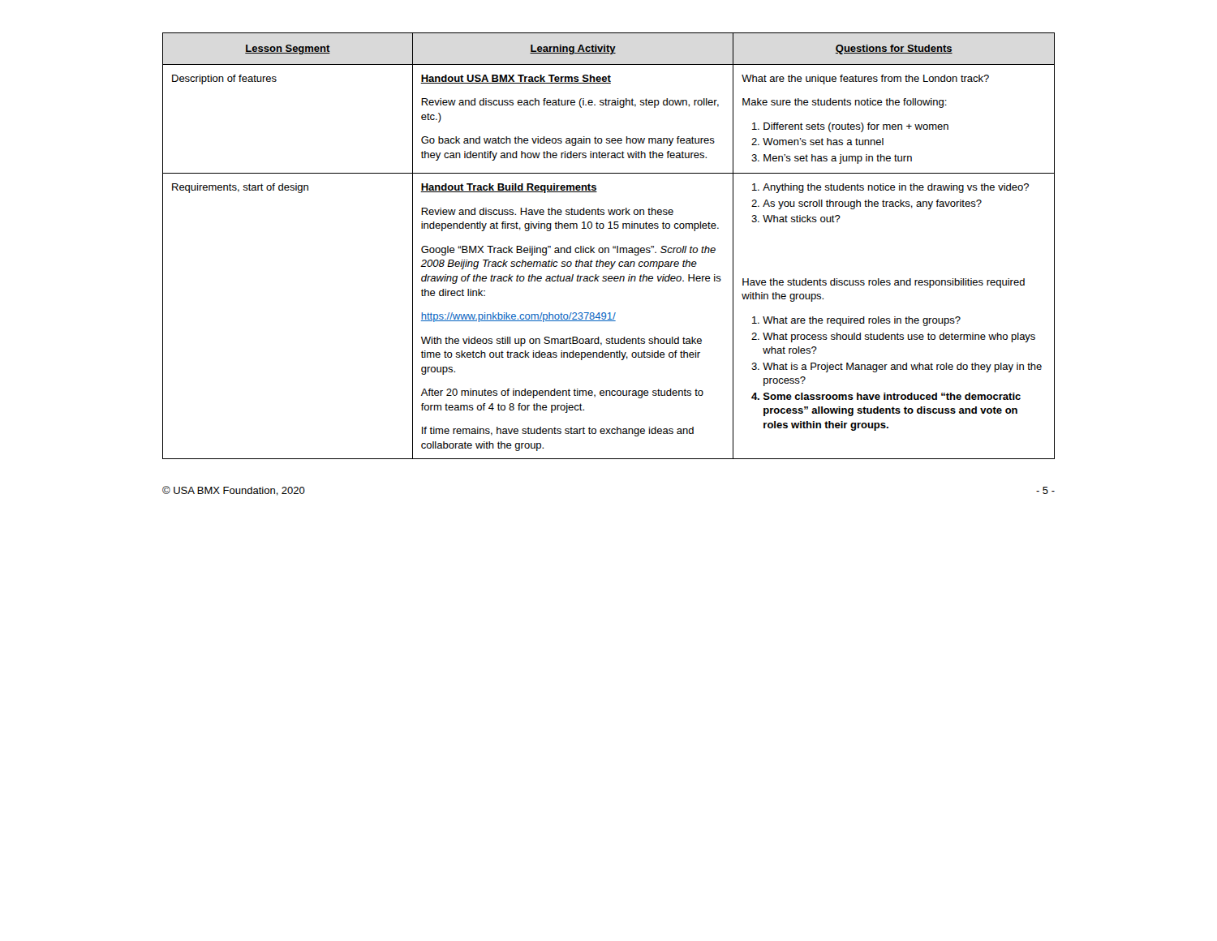| Lesson Segment | Learning Activity | Questions for Students |
| --- | --- | --- |
| Description of features | Handout USA BMX Track Terms Sheet Review and discuss each feature (i.e. straight, step down, roller, etc.) Go back and watch the videos again to see how many features they can identify and how the riders interact with the features. | What are the unique features from the London track? Make sure the students notice the following: Different sets (routes) for men + women Women’s set has a tunnel Men’s set has a jump in the turn |
| Requirements, start of design | Handout Track Build Requirements Review and discuss. Have the students work on these independently at first, giving them 10 to 15 minutes to complete. Google “BMX Track Beijing” and click on “Images”. Scroll to the 2008 Beijing Track schematic so that they can compare the drawing of the track to the actual track seen in the video . Here is the direct link: https://www.pinkbike.com/photo/2378491/ With the videos still up on SmartBoard, students should take time to sketch out track ideas independently, outside of their groups. After 20 minutes of independent time, encourage students to form teams of 4 to 8 for the project. If time remains, have students start to exchange ideas and collaborate with the group. | Anything the students notice in the drawing vs the video? As you scroll through the tracks, any favorites? What sticks out? Have the students discuss roles and responsibilities required within the groups. What are the required roles in the groups? What process should students use to determine who plays what roles? What is a Project Manager and what role do they play in the process? Some classrooms have introduced “the democratic process” allowing students to discuss and vote on roles within their groups. |
© USA BMX Foundation, 2020
- 5 -